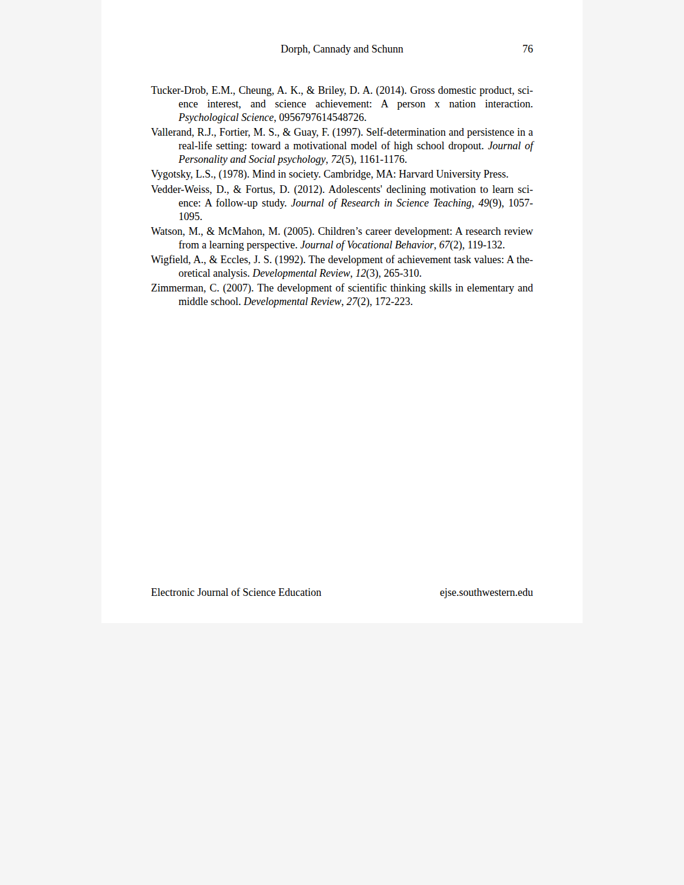Dorph, Cannady and Schunn
76
Tucker-Drob, E.M., Cheung, A. K., & Briley, D. A. (2014). Gross domestic product, science interest, and science achievement: A person x nation interaction. Psychological Science, 0956797614548726.
Vallerand, R.J., Fortier, M. S., & Guay, F. (1997). Self-determination and persistence in a real-life setting: toward a motivational model of high school dropout. Journal of Personality and Social psychology, 72(5), 1161-1176.
Vygotsky, L.S., (1978). Mind in society. Cambridge, MA: Harvard University Press.
Vedder-Weiss, D., & Fortus, D. (2012). Adolescents' declining motivation to learn science: A follow‑up study. Journal of Research in Science Teaching, 49(9), 1057-1095.
Watson, M., & McMahon, M. (2005). Children’s career development: A research review from a learning perspective. Journal of Vocational Behavior, 67(2), 119-132.
Wigfield, A., & Eccles, J. S. (1992). The development of achievement task values: A theoretical analysis. Developmental Review, 12(3), 265-310.
Zimmerman, C. (2007). The development of scientific thinking skills in elementary and middle school. Developmental Review, 27(2), 172-223.
Electronic Journal of Science Education
ejse.southwestern.edu